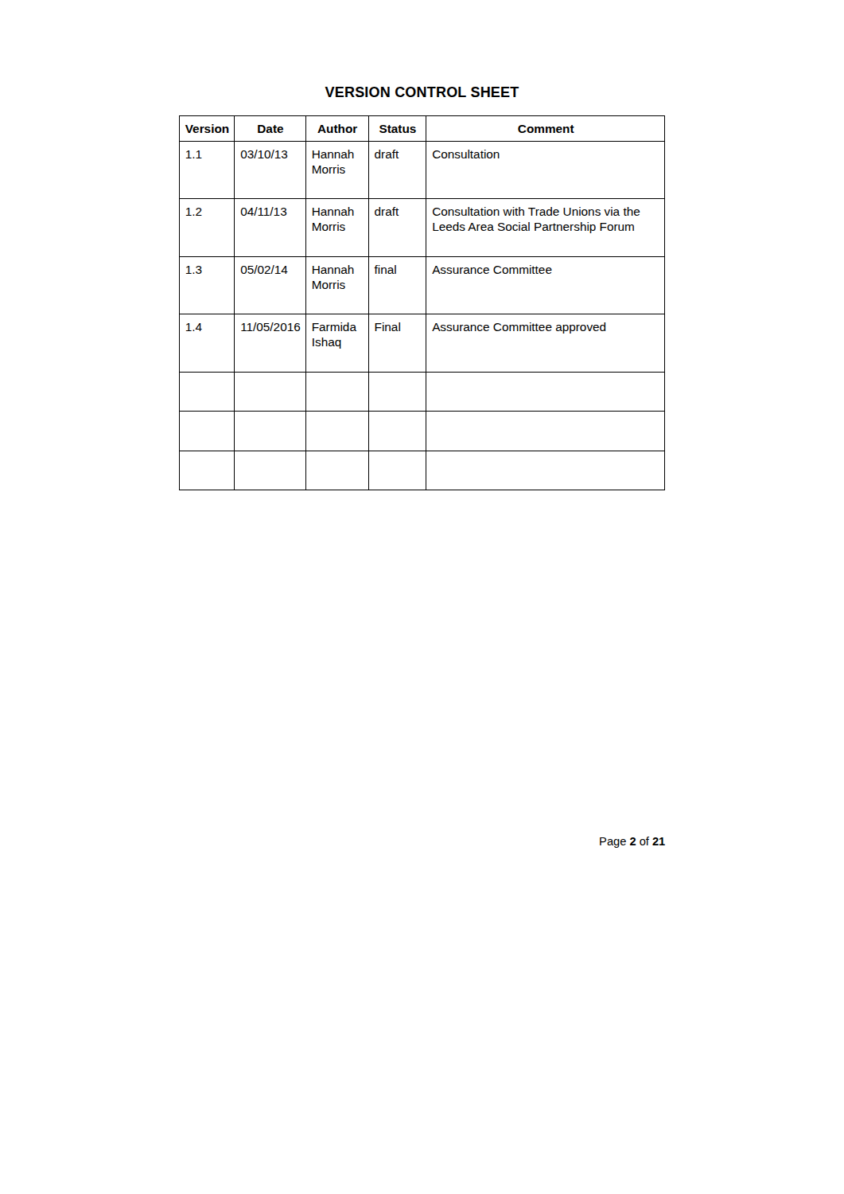VERSION CONTROL SHEET
| Version | Date | Author | Status | Comment |
| --- | --- | --- | --- | --- |
| 1.1 | 03/10/13 | Hannah Morris | draft | Consultation |
| 1.2 | 04/11/13 | Hannah Morris | draft | Consultation with Trade Unions via the Leeds Area Social Partnership Forum |
| 1.3 | 05/02/14 | Hannah Morris | final | Assurance Committee |
| 1.4 | 11/05/2016 | Farmida Ishaq | Final | Assurance Committee approved |
Page 2 of 21